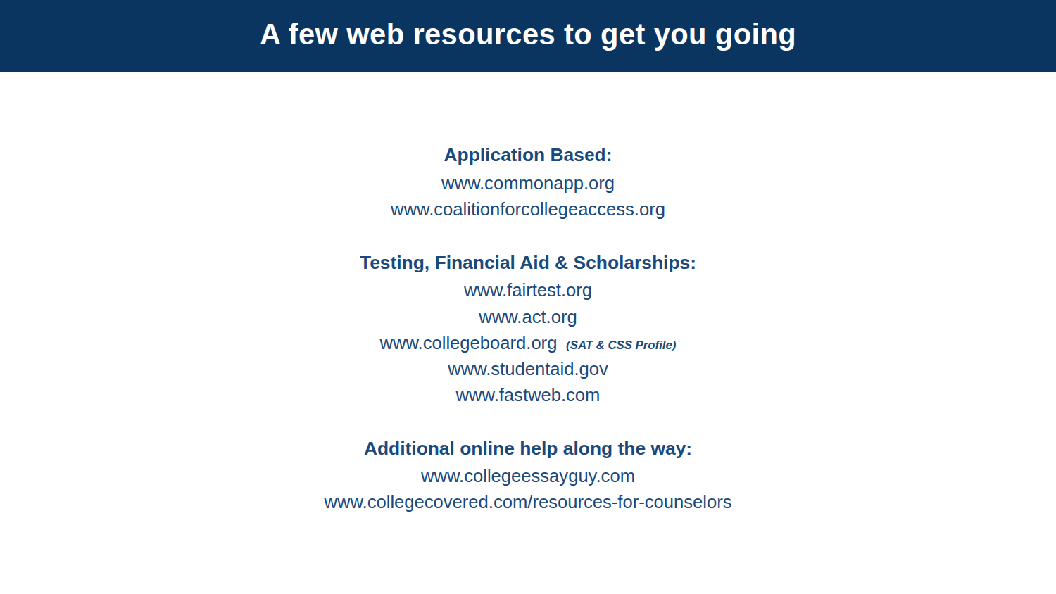A few web resources to get you going
Application Based:
www.commonapp.org
www.coalitionforcollegeaccess.org
Testing, Financial Aid & Scholarships:
www.fairtest.org
www.act.org
www.collegeboard.org (SAT & CSS Profile)
www.studentaid.gov
www.fastweb.com
Additional online help along the way:
www.collegeessayguy.com
www.collegecovered.com/resources-for-counselors